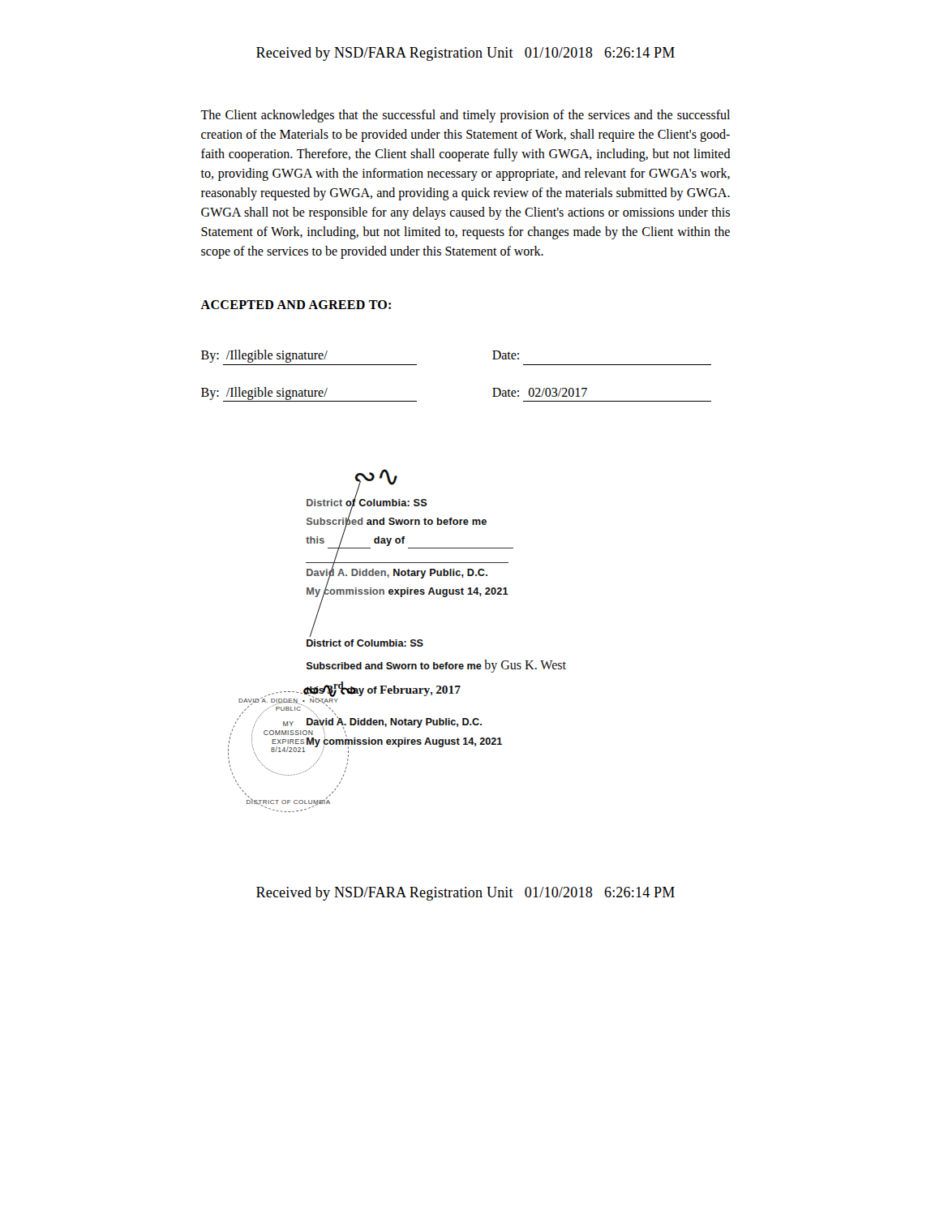Received by NSD/FARA Registration Unit 01/10/2018 6:26:14 PM
The Client acknowledges that the successful and timely provision of the services and the successful creation of the Materials to be provided under this Statement of Work, shall require the Client's good-faith cooperation. Therefore, the Client shall cooperate fully with GWGA, including, but not limited to, providing GWGA with the information necessary or appropriate, and relevant for GWGA's work, reasonably requested by GWGA, and providing a quick review of the materials submitted by GWGA. GWGA shall not be responsible for any delays caused by the Client's actions or omissions under this Statement of Work, including, but not limited to, requests for changes made by the Client within the scope of the services to be provided under this Statement of work.
ACCEPTED AND AGREED TO:
| By: /Illegible signature/ | Date: |
| By: /Illegible signature/ | Date: 02/03/2017 |
∾∿
District of Columbia: SS
Subscribed and Sworn to before me
this day of
David A. Didden, Notary Public, D.C.
My commission expires August 14, 2021
District of Columbia: SS
Subscribed and Sworn to before me by Gus K. West
this 3rd day of February, 2017
David A. Didden, Notary Public, D.C.
My commission expires August 14, 2021
∾∿∾
DAVID A. DIDDEN • NOTARY PUBLIC
MY
COMMISSION
EXPIRES
8/14/2021
DISTRICT OF COLUMBIA
Received by NSD/FARA Registration Unit 01/10/2018 6:26:14 PM